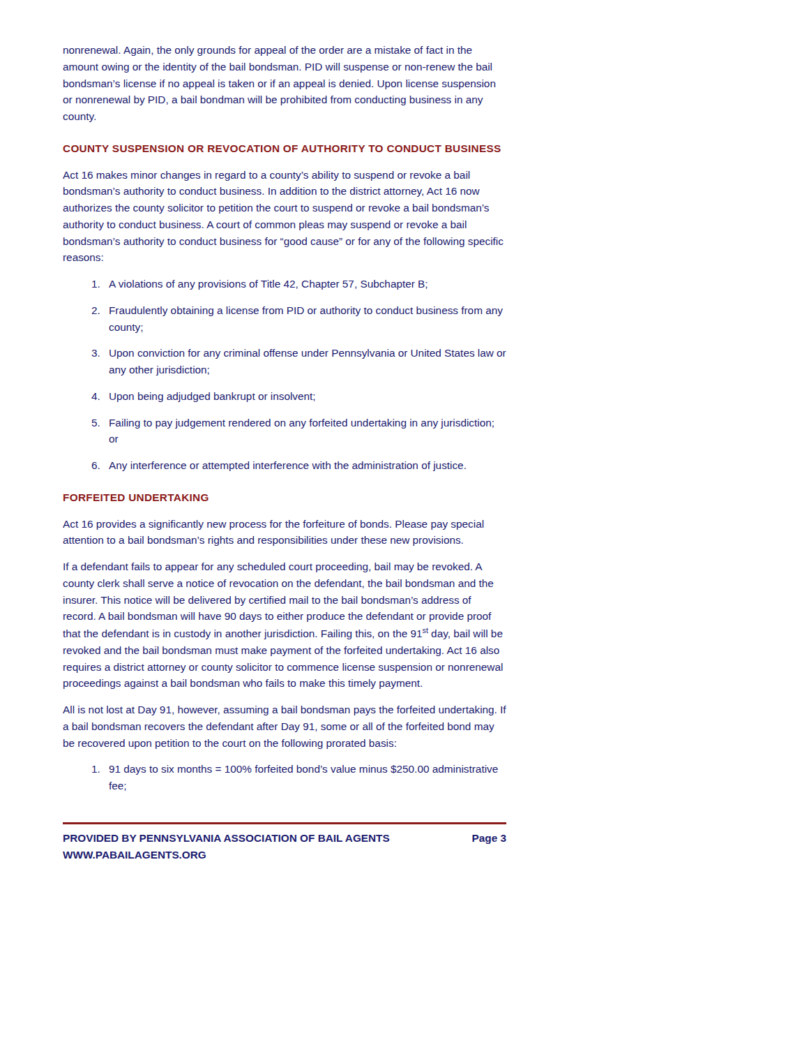nonrenewal. Again, the only grounds for appeal of the order are a mistake of fact in the amount owing or the identity of the bail bondsman. PID will suspense or non-renew the bail bondsman’s license if no appeal is taken or if an appeal is denied. Upon license suspension or nonrenewal by PID, a bail bondman will be prohibited from conducting business in any county.
COUNTY SUSPENSION OR REVOCATION OF AUTHORITY TO CONDUCT BUSINESS
Act 16 makes minor changes in regard to a county’s ability to suspend or revoke a bail bondsman’s authority to conduct business. In addition to the district attorney, Act 16 now authorizes the county solicitor to petition the court to suspend or revoke a bail bondsman’s authority to conduct business. A court of common pleas may suspend or revoke a bail bondsman’s authority to conduct business for “good cause” or for any of the following specific reasons:
A violations of any provisions of Title 42, Chapter 57, Subchapter B;
Fraudulently obtaining a license from PID or authority to conduct business from any county;
Upon conviction for any criminal offense under Pennsylvania or United States law or any other jurisdiction;
Upon being adjudged bankrupt or insolvent;
Failing to pay judgement rendered on any forfeited undertaking in any jurisdiction; or
Any interference or attempted interference with the administration of justice.
FORFEITED UNDERTAKING
Act 16 provides a significantly new process for the forfeiture of bonds. Please pay special attention to a bail bondsman’s rights and responsibilities under these new provisions.
If a defendant fails to appear for any scheduled court proceeding, bail may be revoked. A county clerk shall serve a notice of revocation on the defendant, the bail bondsman and the insurer. This notice will be delivered by certified mail to the bail bondsman’s address of record. A bail bondsman will have 90 days to either produce the defendant or provide proof that the defendant is in custody in another jurisdiction. Failing this, on the 91st day, bail will be revoked and the bail bondsman must make payment of the forfeited undertaking. Act 16 also requires a district attorney or county solicitor to commence license suspension or nonrenewal proceedings against a bail bondsman who fails to make this timely payment.
All is not lost at Day 91, however, assuming a bail bondsman pays the forfeited undertaking. If a bail bondsman recovers the defendant after Day 91, some or all of the forfeited bond may be recovered upon petition to the court on the following prorated basis:
91 days to six months = 100% forfeited bond’s value minus $250.00 administrative fee;
PROVIDED BY PENNSYLVANIA ASSOCIATION OF BAIL AGENTS
WWW.PABAILAGENTS.ORG
Page 3